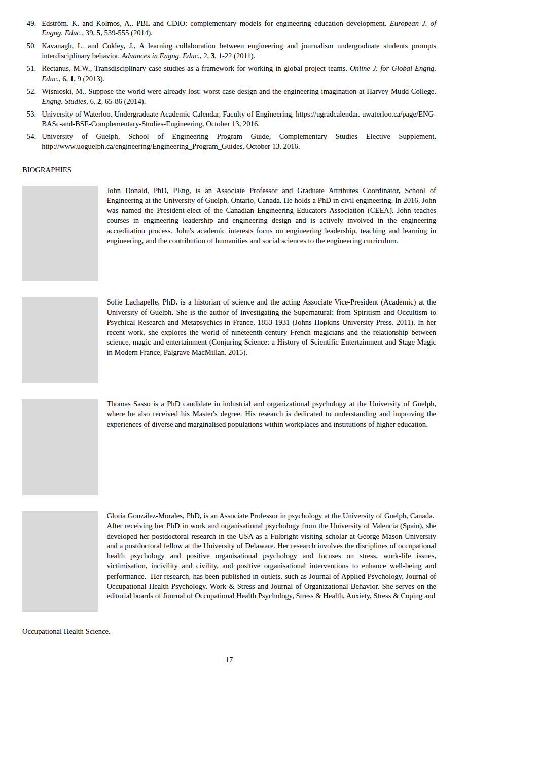Edström, K. and Kolmos, A., PBL and CDIO: complementary models for engineering education development. European J. of Engng. Educ., 39, 5, 539-555 (2014).
Kavanagh, L. and Cokley, J., A learning collaboration between engineering and journalism undergraduate students prompts interdisciplinary behavior. Advances in Engng. Educ., 2, 3, 1-22 (2011).
Rectanus, M.W., Transdisciplinary case studies as a framework for working in global project teams. Online J. for Global Engng. Educ., 6, 1, 9 (2013).
Wisnioski, M., Suppose the world were already lost: worst case design and the engineering imagination at Harvey Mudd College. Engng. Studies, 6, 2, 65-86 (2014).
University of Waterloo, Undergraduate Academic Calendar, Faculty of Engineering, https://ugradcalendar. uwaterloo.ca/page/ENG-BASc-and-BSE-Complementary-Studies-Engineering, October 13, 2016.
University of Guelph, School of Engineering Program Guide, Complementary Studies Elective Supplement, http://www.uoguelph.ca/engineering/Engineering_Program_Guides, October 13, 2016.
BIOGRAPHIES
John Donald, PhD, PEng, is an Associate Professor and Graduate Attributes Coordinator, School of Engineering at the University of Guelph, Ontario, Canada. He holds a PhD in civil engineering. In 2016, John was named the President-elect of the Canadian Engineering Educators Association (CEEA). John teaches courses in engineering leadership and engineering design and is actively involved in the engineering accreditation process. John's academic interests focus on engineering leadership, teaching and learning in engineering, and the contribution of humanities and social sciences to the engineering curriculum.
Sofie Lachapelle, PhD, is a historian of science and the acting Associate Vice-President (Academic) at the University of Guelph. She is the author of Investigating the Supernatural: from Spiritism and Occultism to Psychical Research and Metapsychics in France, 1853-1931 (Johns Hopkins University Press, 2011). In her recent work, she explores the world of nineteenth-century French magicians and the relationship between science, magic and entertainment (Conjuring Science: a History of Scientific Entertainment and Stage Magic in Modern France, Palgrave MacMillan, 2015).
Thomas Sasso is a PhD candidate in industrial and organizational psychology at the University of Guelph, where he also received his Master's degree. His research is dedicated to understanding and improving the experiences of diverse and marginalised populations within workplaces and institutions of higher education.
Gloria González-Morales, PhD, is an Associate Professor in psychology at the University of Guelph, Canada. After receiving her PhD in work and organisational psychology from the University of Valencia (Spain), she developed her postdoctoral research in the USA as a Fulbright visiting scholar at George Mason University and a postdoctoral fellow at the University of Delaware. Her research involves the disciplines of occupational health psychology and positive organisational psychology and focuses on stress, work-life issues, victimisation, incivility and civility, and positive organisational interventions to enhance well-being and performance. Her research, has been published in outlets, such as Journal of Applied Psychology, Journal of Occupational Health Psychology, Work & Stress and Journal of Organizational Behavior. She serves on the editorial boards of Journal of Occupational Health Psychology, Stress & Health, Anxiety, Stress & Coping and
Occupational Health Science.
17